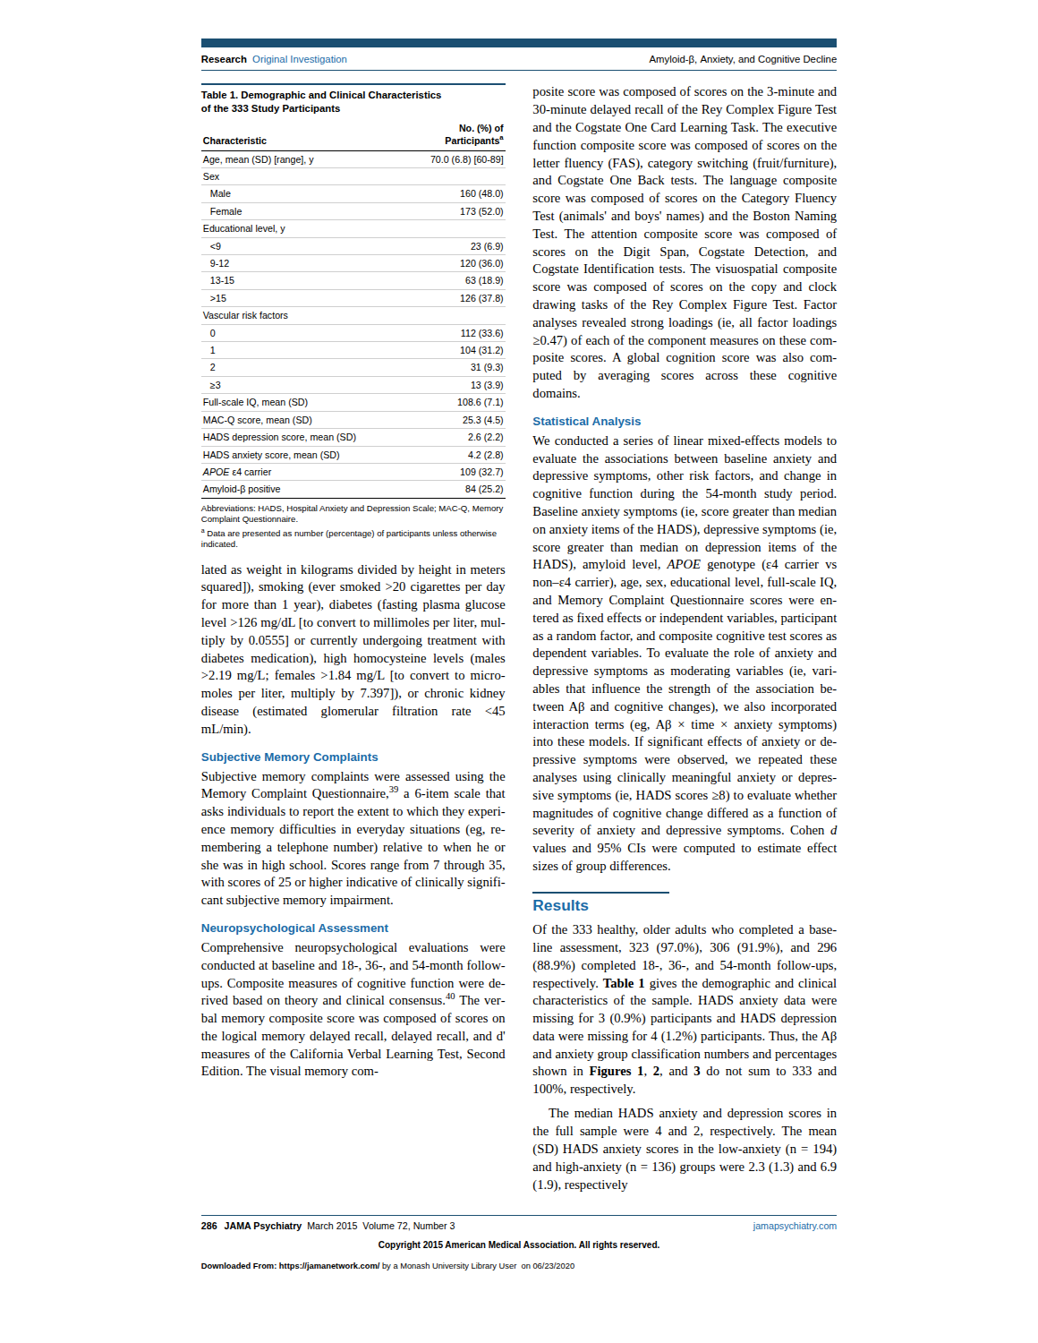Research Original Investigation
Amyloid-β, Anxiety, and Cognitive Decline
Table 1. Demographic and Clinical Characteristics
of the 333 Study Participants
| Characteristic | No. (%) of Participants a |
| --- | --- |
| Age, mean (SD) [range], y | 70.0 (6.8) [60-89] |
| Sex | |
| Male | 160 (48.0) |
| Female | 173 (52.0) |
| Educational level, y | |
| <9 | 23 (6.9) |
| 9-12 | 120 (36.0) |
| 13-15 | 63 (18.9) |
| >15 | 126 (37.8) |
| Vascular risk factors | |
| 0 | 112 (33.6) |
| 1 | 104 (31.2) |
| 2 | 31 (9.3) |
| ≥3 | 13 (3.9) |
| Full-scale IQ, mean (SD) | 108.6 (7.1) |
| MAC-Q score, mean (SD) | 25.3 (4.5) |
| HADS depression score, mean (SD) | 2.6 (2.2) |
| HADS anxiety score, mean (SD) | 4.2 (2.8) |
| APOE ε4 carrier | 109 (32.7) |
| Amyloid-β positive | 84 (25.2) |
Abbreviations: HADS, Hospital Anxiety and Depression Scale; MAC-Q, Memory Complaint Questionnaire.
a Data are presented as number (percentage) of participants unless otherwise indicated.
lated as weight in kilograms divided by height in meters squared]), smoking (ever smoked >20 cigarettes per day for more than 1 year), diabetes (fasting plasma glucose level >126 mg/dL [to convert to millimoles per liter, multiply by 0.0555] or currently undergoing treatment with diabetes medication), high homocysteine levels (males >2.19 mg/L; females >1.84 mg/L [to convert to micromoles per liter, multiply by 7.397]), or chronic kidney disease (estimated glomerular filtration rate <45 mL/min).
Subjective Memory Complaints
Subjective memory complaints were assessed using the Memory Complaint Questionnaire,39 a 6-item scale that asks individuals to report the extent to which they experience memory difficulties in everyday situations (eg, remembering a telephone number) relative to when he or she was in high school. Scores range from 7 through 35, with scores of 25 or higher indicative of clinically significant subjective memory impairment.
Neuropsychological Assessment
Comprehensive neuropsychological evaluations were conducted at baseline and 18-, 36-, and 54-month follow-ups. Composite measures of cognitive function were derived based on theory and clinical consensus.40 The verbal memory composite score was composed of scores on the logical memory delayed recall, delayed recall, and d' measures of the California Verbal Learning Test, Second Edition. The visual memory com-
posite score was composed of scores on the 3-minute and 30-minute delayed recall of the Rey Complex Figure Test and the Cogstate One Card Learning Task. The executive function composite score was composed of scores on the letter fluency (FAS), category switching (fruit/furniture), and Cogstate One Back tests. The language composite score was composed of scores on the Category Fluency Test (animals' and boys' names) and the Boston Naming Test. The attention composite score was composed of scores on the Digit Span, Cogstate Detection, and Cogstate Identification tests. The visuospatial composite score was composed of scores on the copy and clock drawing tasks of the Rey Complex Figure Test. Factor analyses revealed strong loadings (ie, all factor loadings ≥0.47) of each of the component measures on these composite scores. A global cognition score was also computed by averaging scores across these cognitive domains.
Statistical Analysis
We conducted a series of linear mixed-effects models to evaluate the associations between baseline anxiety and depressive symptoms, other risk factors, and change in cognitive function during the 54-month study period. Baseline anxiety symptoms (ie, score greater than median on anxiety items of the HADS), depressive symptoms (ie, score greater than median on depression items of the HADS), amyloid level, APOE genotype (ε4 carrier vs non–ε4 carrier), age, sex, educational level, full-scale IQ, and Memory Complaint Questionnaire scores were entered as fixed effects or independent variables, participant as a random factor, and composite cognitive test scores as dependent variables. To evaluate the role of anxiety and depressive symptoms as moderating variables (ie, variables that influence the strength of the association between Aβ and cognitive changes), we also incorporated interaction terms (eg, Aβ × time × anxiety symptoms) into these models. If significant effects of anxiety or depressive symptoms were observed, we repeated these analyses using clinically meaningful anxiety or depressive symptoms (ie, HADS scores ≥8) to evaluate whether magnitudes of cognitive change differed as a function of severity of anxiety and depressive symptoms. Cohen d values and 95% CIs were computed to estimate effect sizes of group differences.
Results
Of the 333 healthy, older adults who completed a baseline assessment, 323 (97.0%), 306 (91.9%), and 296 (88.9%) completed 18-, 36-, and 54-month follow-ups, respectively. Table 1 gives the demographic and clinical characteristics of the sample. HADS anxiety data were missing for 3 (0.9%) participants and HADS depression data were missing for 4 (1.2%) participants. Thus, the Aβ and anxiety group classification numbers and percentages shown in Figures 1, 2, and 3 do not sum to 333 and 100%, respectively.
The median HADS anxiety and depression scores in the full sample were 4 and 2, respectively. The mean (SD) HADS anxiety scores in the low-anxiety (n = 194) and high-anxiety (n = 136) groups were 2.3 (1.3) and 6.9 (1.9), respectively
286
JAMA Psychiatry March 2015 Volume 72, Number 3
jamapsychiatry.com
Copyright 2015 American Medical Association. All rights reserved.
Downloaded From: https://jamanetwork.com/ by a Monash University Library User on 06/23/2020